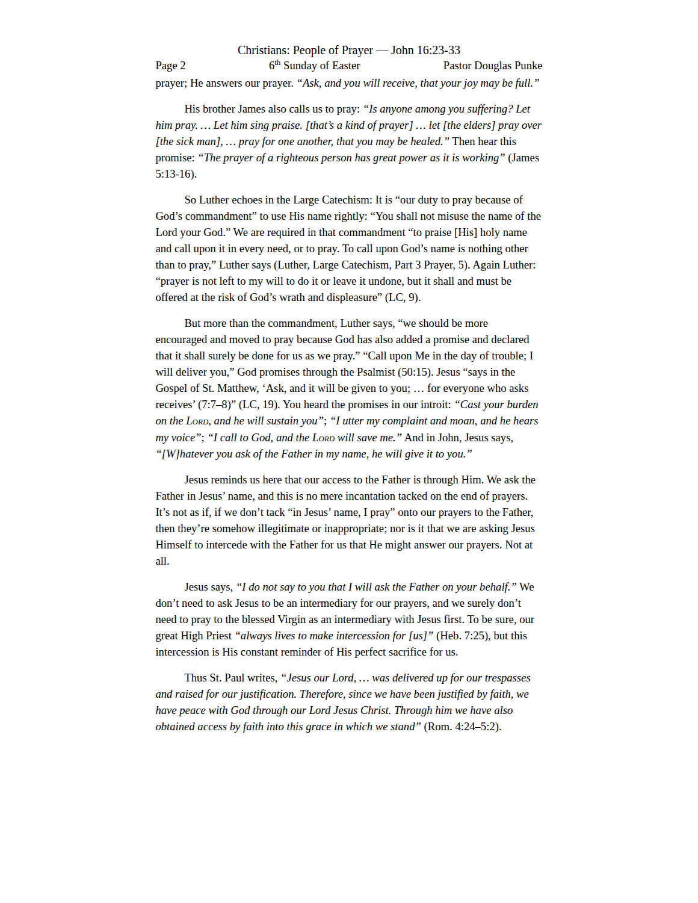Christians: People of Prayer — John 16:23-33
Page 2 6th Sunday of Easter Pastor Douglas Punke
prayer; He answers our prayer. “Ask, and you will receive, that your joy may be full.”
His brother James also calls us to pray: “Is anyone among you suffering? Let him pray. … Let him sing praise. [that’s a kind of prayer] … let [the elders] pray over [the sick man], … pray for one another, that you may be healed.” Then hear this promise: “The prayer of a righteous person has great power as it is working” (James 5:13-16).
So Luther echoes in the Large Catechism: It is “our duty to pray because of God’s commandment” to use His name rightly: “You shall not misuse the name of the Lord your God.” We are required in that commandment “to praise [His] holy name and call upon it in every need, or to pray. To call upon God’s name is nothing other than to pray,” Luther says (Luther, Large Catechism, Part 3 Prayer, 5). Again Luther: “prayer is not left to my will to do it or leave it undone, but it shall and must be offered at the risk of God’s wrath and displeasure” (LC, 9).
But more than the commandment, Luther says, “we should be more encouraged and moved to pray because God has also added a promise and declared that it shall surely be done for us as we pray.” “Call upon Me in the day of trouble; I will deliver you,” God promises through the Psalmist (50:15). Jesus “says in the Gospel of St. Matthew, ‘Ask, and it will be given to you; … for everyone who asks receives’ (7:7–8)” (LC, 19). You heard the promises in our introit: “Cast your burden on the Lord, and he will sustain you”; “I utter my complaint and moan, and he hears my voice”; “I call to God, and the Lord will save me.” And in John, Jesus says, “[W]hatever you ask of the Father in my name, he will give it to you.”
Jesus reminds us here that our access to the Father is through Him. We ask the Father in Jesus’ name, and this is no mere incantation tacked on the end of prayers. It’s not as if, if we don’t tack “in Jesus’ name, I pray” onto our prayers to the Father, then they’re somehow illegitimate or inappropriate; nor is it that we are asking Jesus Himself to intercede with the Father for us that He might answer our prayers. Not at all.
Jesus says, “I do not say to you that I will ask the Father on your behalf.” We don’t need to ask Jesus to be an intermediary for our prayers, and we surely don’t need to pray to the blessed Virgin as an intermediary with Jesus first. To be sure, our great High Priest “always lives to make intercession for [us]” (Heb. 7:25), but this intercession is His constant reminder of His perfect sacrifice for us.
Thus St. Paul writes, “Jesus our Lord, … was delivered up for our trespasses and raised for our justification. Therefore, since we have been justified by faith, we have peace with God through our Lord Jesus Christ. Through him we have also obtained access by faith into this grace in which we stand” (Rom. 4:24–5:2).